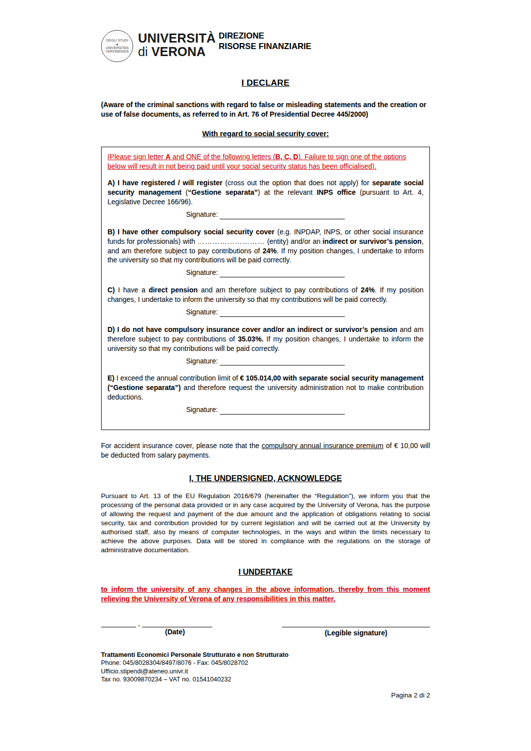DEGLI STUDI
★
UNIVERSITAS
VERONENSIS
UNIVERSITÀ
di VERONA
DIREZIONE
RISORSE FINANZIARIE
I DECLARE
(Aware of the criminal sanctions with regard to false or misleading statements and the creation or use of false documents, as referred to in Art. 76 of Presidential Decree 445/2000)
With regard to social security cover:
(Please sign letter A and ONE of the following letters (B, C, D). Failure to sign one of the options below will result in not being paid until your social security status has been officialised).
A) I have registered / will register (cross out the option that does not apply) for separate social security management (“Gestione separata”) at the relevant INPS office (pursuant to Art. 4, Legislative Decree 166/96).
Signature:
B) I have other compulsory social security cover (e.g. INPDAP, INPS, or other social insurance funds for professionals) with ……………………… (entity) and/or an indirect or survivor’s pension, and am therefore subject to pay contributions of 24%. If my position changes, I undertake to inform the university so that my contributions will be paid correctly.
Signature:
C) I have a direct pension and am therefore subject to pay contributions of 24%. If my position changes, I undertake to inform the university so that my contributions will be paid correctly.
Signature:
D) I do not have compulsory insurance cover and/or an indirect or survivor’s pension and am therefore subject to pay contributions of 35.03%. If my position changes, I undertake to inform the university so that my contributions will be paid correctly.
Signature:
E) I exceed the annual contribution limit of € 105.014,00 with separate social security management (“Gestione separata”) and therefore request the university administration not to make contribution deductions.
Signature:
For accident insurance cover, please note that the compulsory annual insurance premium of € 10,00 will be deducted from salary payments.
I, THE UNDERSIGNED, ACKNOWLEDGE
Pursuant to Art. 13 of the EU Regulation 2016/679 (hereinafter the “Regulation”), we inform you that the processing of the personal data provided or in any case acquired by the University of Verona, has the purpose of allowing the request and payment of the due amount and the application of obligations relating to social security, tax and contribution provided for by current legislation and will be carried out at the University by authorised staff, also by means of computer technologies, in the ways and within the limits necessary to achieve the above purposes. Data will be stored in compliance with the regulations on the storage of administrative documentation.
I UNDERTAKE
to inform the university of any changes in the above information, thereby from this moment relieving the University of Verona of any responsibilities in this matter.
,
(Date)
(Legible signature)
Trattamenti Economici Personale Strutturato e non Strutturato
Phone: 045/8028304/8497/8076 - Fax: 045/8028702
Ufficio.stipendi@ateneo.univr.it
Tax no. 93009870234 – VAT no. 01541040232
Pagina 2 di 2